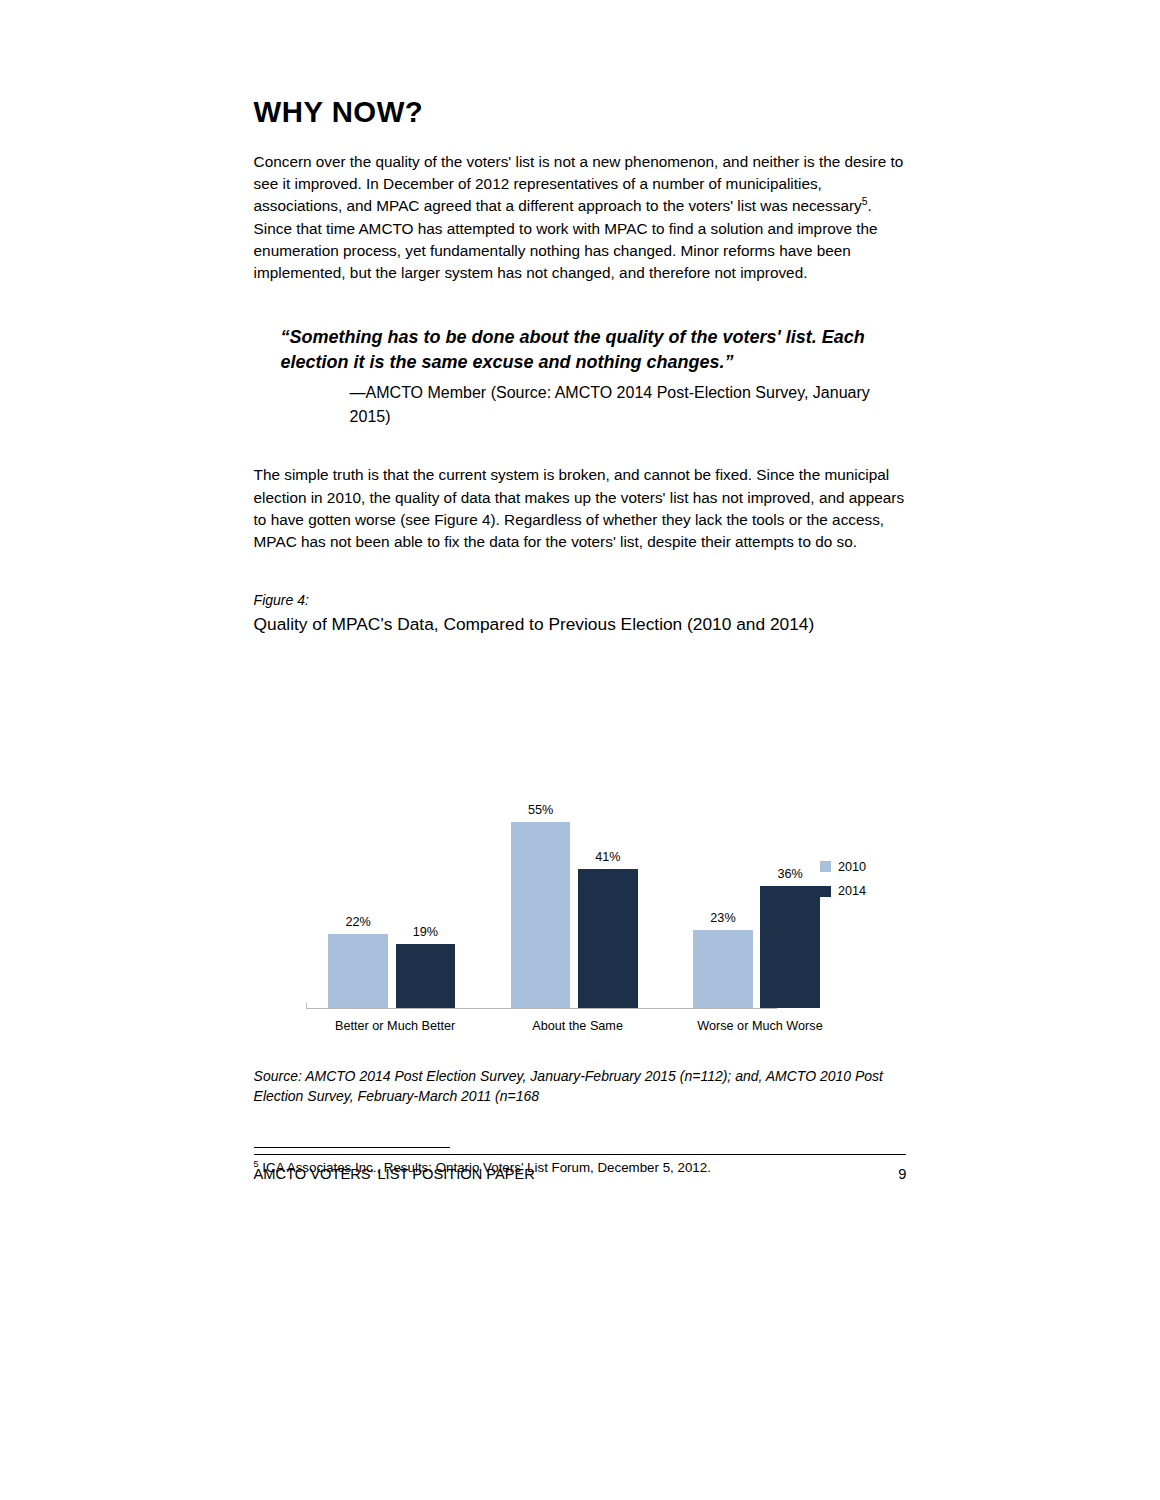WHY NOW?
Concern over the quality of the voters' list is not a new phenomenon, and neither is the desire to see it improved. In December of 2012 representatives of a number of municipalities, associations, and MPAC agreed that a different approach to the voters' list was necessary5. Since that time AMCTO has attempted to work with MPAC to find a solution and improve the enumeration process, yet fundamentally nothing has changed. Minor reforms have been implemented, but the larger system has not changed, and therefore not improved.
“Something has to be done about the quality of the voters' list. Each election it is the same excuse and nothing changes.”
—AMCTO Member (Source: AMCTO 2014 Post-Election Survey, January 2015)
The simple truth is that the current system is broken, and cannot be fixed. Since the municipal election in 2010, the quality of data that makes up the voters' list has not improved, and appears to have gotten worse (see Figure 4). Regardless of whether they lack the tools or the access, MPAC has not been able to fix the data for the voters' list, despite their attempts to do so.
Figure 4:
Quality of MPAC's Data, Compared to Previous Election (2010 and 2014)
22%
19%
Better or Much Better
55%
41%
About the Same
23%
36%
Worse or Much Worse
2010
2014
Source: AMCTO 2014 Post Election Survey, January-February 2015 (n=112); and, AMCTO 2010 Post Election Survey, February-March 2011 (n=168
5 ICA Associates Inc., Results: Ontario Voters' List Forum, December 5, 2012.
AMCTO VOTERS' LIST POSITION PAPER 9